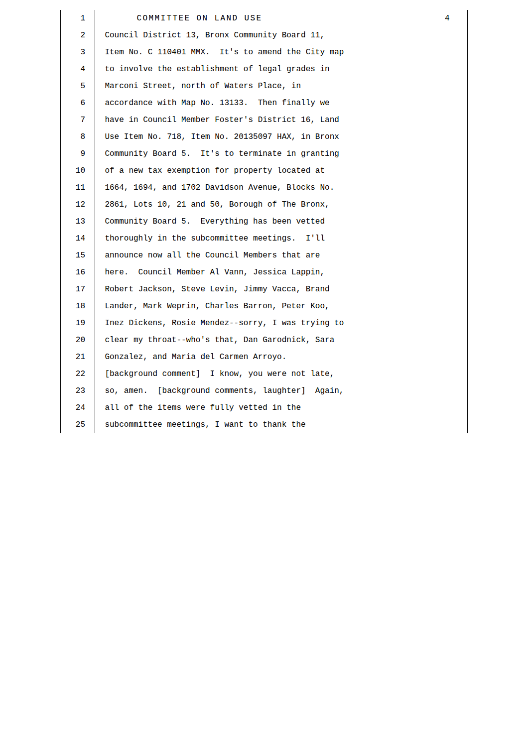| 1 | COMMITTEE ON LAND USE 4 |
| 2 | Council District 13, Bronx Community Board 11, |
| 3 | Item No. C 110401 MMX. It's to amend the City map |
| 4 | to involve the establishment of legal grades in |
| 5 | Marconi Street, north of Waters Place, in |
| 6 | accordance with Map No. 13133. Then finally we |
| 7 | have in Council Member Foster's District 16, Land |
| 8 | Use Item No. 718, Item No. 20135097 HAX, in Bronx |
| 9 | Community Board 5. It's to terminate in granting |
| 10 | of a new tax exemption for property located at |
| 11 | 1664, 1694, and 1702 Davidson Avenue, Blocks No. |
| 12 | 2861, Lots 10, 21 and 50, Borough of The Bronx, |
| 13 | Community Board 5. Everything has been vetted |
| 14 | thoroughly in the subcommittee meetings. I'll |
| 15 | announce now all the Council Members that are |
| 16 | here. Council Member Al Vann, Jessica Lappin, |
| 17 | Robert Jackson, Steve Levin, Jimmy Vacca, Brand |
| 18 | Lander, Mark Weprin, Charles Barron, Peter Koo, |
| 19 | Inez Dickens, Rosie Mendez--sorry, I was trying to |
| 20 | clear my throat--who's that, Dan Garodnick, Sara |
| 21 | Gonzalez, and Maria del Carmen Arroyo. |
| 22 | [background comment] I know, you were not late, |
| 23 | so, amen. [background comments, laughter] Again, |
| 24 | all of the items were fully vetted in the |
| 25 | subcommittee meetings, I want to thank the |